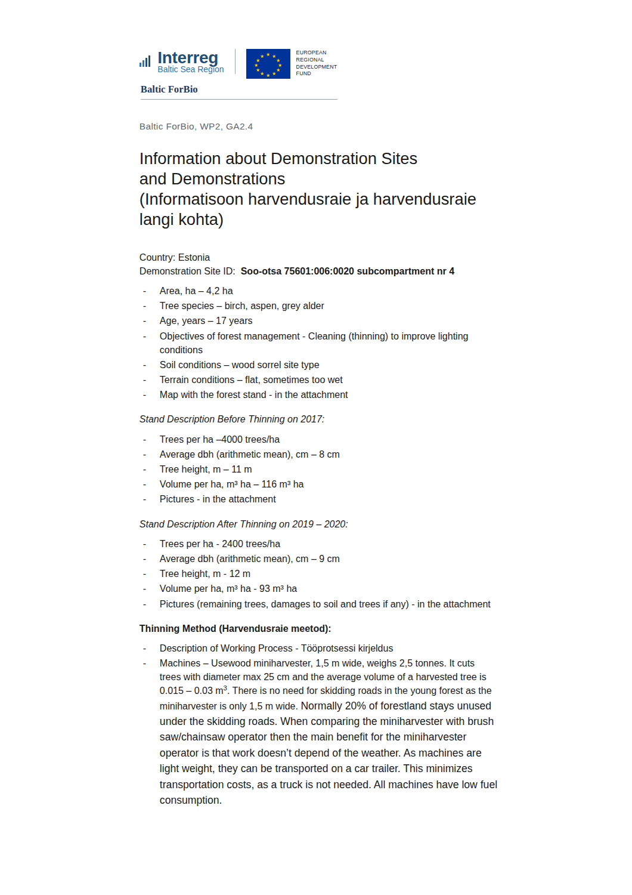Interreg Baltic Sea Region
★ ★ ★ ★ ★ ★ ★ ★ ★ ★ ★ ★
European
Regional
Development
Fund
Baltic ForBio
Baltic ForBio, WP2, GA2.4
Information about Demonstration Sites and Demonstrations
(Informatisoon harvendusraie ja harvendusraie langi kohta)
Country: Estonia
Demonstration Site ID: Soo-otsa 75601:006:0020 subcompartment nr 4
Area, ha – 4,2 ha
Tree species – birch, aspen, grey alder
Age, years – 17 years
Objectives of forest management - Cleaning (thinning) to improve lighting conditions
Soil conditions – wood sorrel site type
Terrain conditions – flat, sometimes too wet
Map with the forest stand - in the attachment
Stand Description Before Thinning on 2017:
Trees per ha –4000 trees/ha
Average dbh (arithmetic mean), cm – 8 cm
Tree height, m – 11 m
Volume per ha, m³ ha – 116 m³ ha
Pictures - in the attachment
Stand Description After Thinning on 2019 – 2020:
Trees per ha - 2400 trees/ha
Average dbh (arithmetic mean), cm – 9 cm
Tree height, m - 12 m
Volume per ha, m³ ha - 93 m³ ha
Pictures (remaining trees, damages to soil and trees if any) - in the attachment
Thinning Method (Harvendusraie meetod):
Description of Working Process - Tööprotsessi kirjeldus
Machines – Usewood miniharvester, 1,5 m wide, weighs 2,5 tonnes. It cuts trees with diameter max 25 cm and the average volume of a harvested tree is 0.015 – 0.03 m3. There is no need for skidding roads in the young forest as the miniharvester is only 1,5 m wide. Normally 20% of forestland stays unused under the skidding roads. When comparing the miniharvester with brush saw/chainsaw operator then the main benefit for the miniharvester operator is that work doesn’t depend of the weather. As machines are light weight, they can be transported on a car trailer. This minimizes transportation costs, as a truck is not needed. All machines have low fuel consumption.